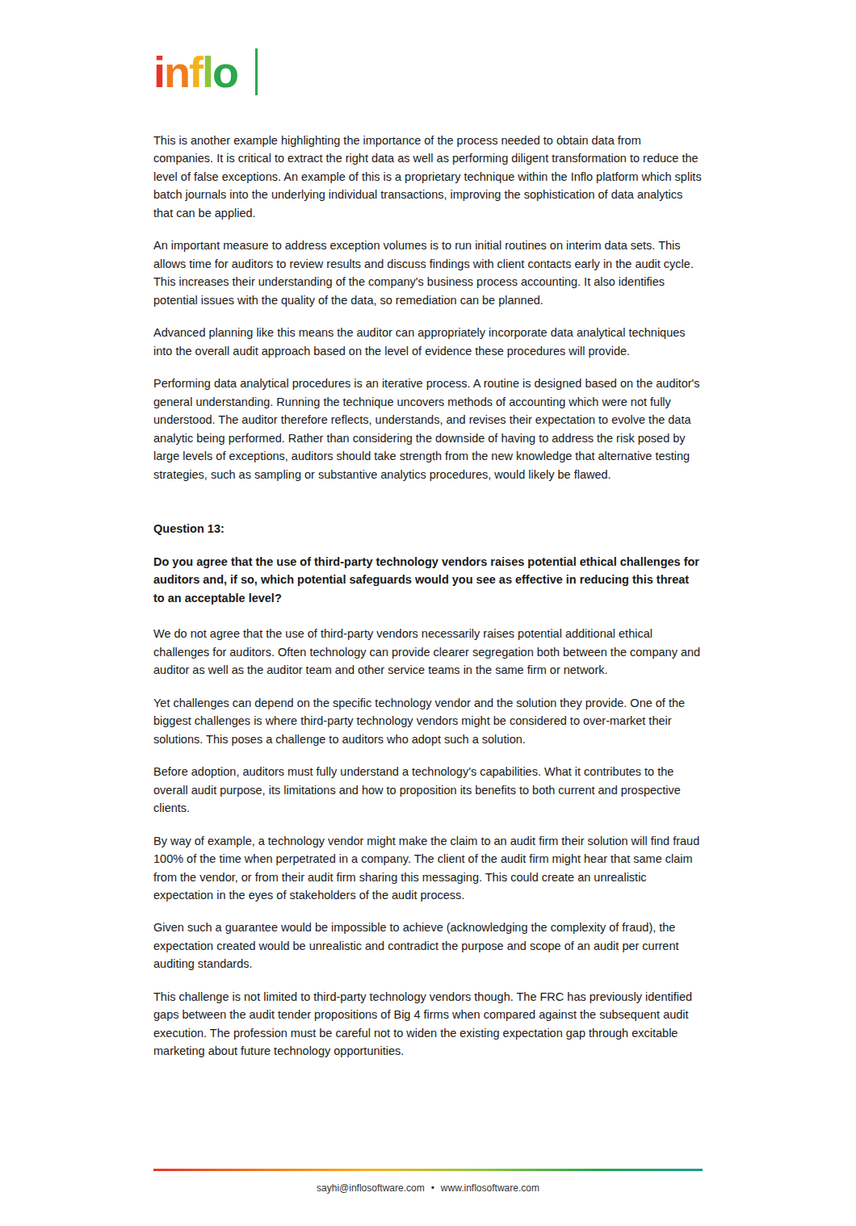inflo
This is another example highlighting the importance of the process needed to obtain data from companies. It is critical to extract the right data as well as performing diligent transformation to reduce the level of false exceptions. An example of this is a proprietary technique within the Inflo platform which splits batch journals into the underlying individual transactions, improving the sophistication of data analytics that can be applied.
An important measure to address exception volumes is to run initial routines on interim data sets. This allows time for auditors to review results and discuss findings with client contacts early in the audit cycle. This increases their understanding of the company's business process accounting. It also identifies potential issues with the quality of the data, so remediation can be planned.
Advanced planning like this means the auditor can appropriately incorporate data analytical techniques into the overall audit approach based on the level of evidence these procedures will provide.
Performing data analytical procedures is an iterative process. A routine is designed based on the auditor's general understanding. Running the technique uncovers methods of accounting which were not fully understood. The auditor therefore reflects, understands, and revises their expectation to evolve the data analytic being performed. Rather than considering the downside of having to address the risk posed by large levels of exceptions, auditors should take strength from the new knowledge that alternative testing strategies, such as sampling or substantive analytics procedures, would likely be flawed.
Question 13:
Do you agree that the use of third-party technology vendors raises potential ethical challenges for auditors and, if so, which potential safeguards would you see as effective in reducing this threat to an acceptable level?
We do not agree that the use of third-party vendors necessarily raises potential additional ethical challenges for auditors. Often technology can provide clearer segregation both between the company and auditor as well as the auditor team and other service teams in the same firm or network.
Yet challenges can depend on the specific technology vendor and the solution they provide. One of the biggest challenges is where third-party technology vendors might be considered to over-market their solutions. This poses a challenge to auditors who adopt such a solution.
Before adoption, auditors must fully understand a technology's capabilities. What it contributes to the overall audit purpose, its limitations and how to proposition its benefits to both current and prospective clients.
By way of example, a technology vendor might make the claim to an audit firm their solution will find fraud 100% of the time when perpetrated in a company. The client of the audit firm might hear that same claim from the vendor, or from their audit firm sharing this messaging. This could create an unrealistic expectation in the eyes of stakeholders of the audit process.
Given such a guarantee would be impossible to achieve (acknowledging the complexity of fraud), the expectation created would be unrealistic and contradict the purpose and scope of an audit per current auditing standards.
This challenge is not limited to third-party technology vendors though. The FRC has previously identified gaps between the audit tender propositions of Big 4 firms when compared against the subsequent audit execution. The profession must be careful not to widen the existing expectation gap through excitable marketing about future technology opportunities.
sayhi@inflosoftware.com•www.inflosoftware.com